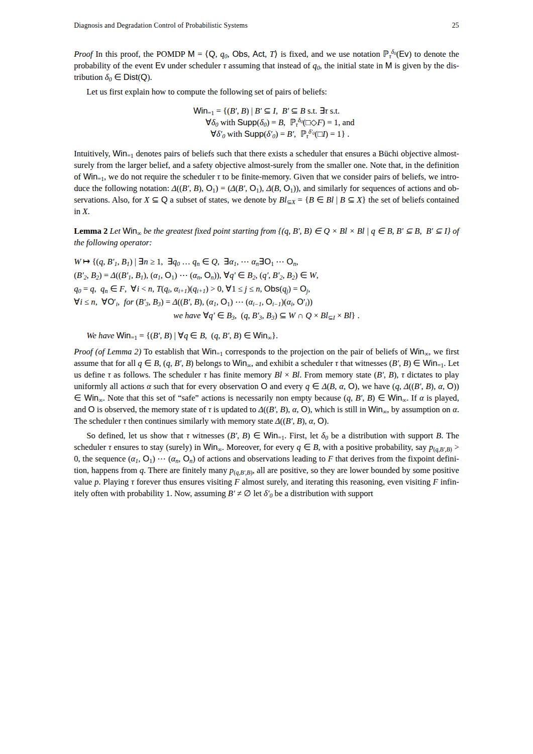Diagnosis and Degradation Control of Probabilistic Systems 25
Proof In this proof, the POMDP M = ⟨Q, q0, Obs, Act, T⟩ is fixed, and we use notation ℙτδ0(Ev) to denote the probability of the event Ev under scheduler τ assuming that instead of q0, the initial state in M is given by the distribution δ0 ∈ Dist(Q).
Let us first explain how to compute the following set of pairs of beliefs:
Win=1 = {(B′, B) | B′ ⊆ I, B′ ⊆ B s.t. ∃τ s.t. ∀δ0 with Supp(δ0) = B, ℙτδ0(□◇F) = 1, and ∀δ′0 with Supp(δ′0) = B′, ℙτδ′0(□I) = 1} .
Intuitively, Win=1 denotes pairs of beliefs such that there exists a scheduler that ensures a Büchi objective almost-surely from the larger belief, and a safety objective almost-surely from the smaller one. Note that, in the definition of Win=1, we do not require the scheduler τ to be finite-memory. Given that we consider pairs of beliefs, we introduce the following notation: Δ((B′, B), O1) = (Δ(B′, O1), Δ(B, O1)), and similarly for sequences of actions and observations. Also, for X ⊆ Q a subset of states, we denote by Bl⊆X = {B ∈ Bl | B ⊆ X} the set of beliefs contained in X.
Lemma 2 Let Win∞ be the greatest fixed point starting from {(q, B′, B) ∈ Q × Bl × Bl | q ∈ B, B′ ⊆ B, B′ ⊆ I} of the following operator:
W ↦ {(q, B′1, B1) | ∃n ≥ 1, ∃q0 … qn ∈ Q, ∃α1, ⋯ αn∃O1 ⋯ On, (B′2, B2) = Δ((B′1, B1), (α1, O1) ⋯ (αn, On)), ∀q′ ∈ B2, (q′, B′2, B2) ∈ W, q0 = q, qn ∈ F, ∀i < n, T(qi, αi+1)(qi+1) > 0, ∀1 ≤ j ≤ n, Obs(qj) = Oj, ∀i ≤ n, ∀O′i, for (B′3, B3) = Δ((B′, B), (α1, O1) ⋯ (αi−1, Oi−1)(αi, O′i)) we have ∀q′ ∈ B3, (q, B′3, B3) ⊆ W ∩ Q × Bl⊆I × Bl} .
We have Win=1 = {(B′, B) | ∀q ∈ B, (q, B′, B) ∈ Win∞}.
Proof (of Lemma 2) To establish that Win=1 corresponds to the projection on the pair of beliefs of Win∞, we first assume that for all q ∈ B, (q, B′, B) belongs to Win∞, and exhibit a scheduler τ that witnesses (B′, B) ∈ Win=1. Let us define τ as follows. The scheduler τ has finite memory Bl × Bl. From memory state (B′, B), τ dictates to play uniformly all actions α such that for every observation O and every q ∈ Δ(B, α, O), we have (q, Δ((B′, B), α, O)) ∈ Win∞. Note that this set of “safe” actions is necessarily non empty because (q, B′, B) ∈ Win∞. If α is played, and O is observed, the memory state of τ is updated to Δ((B′, B), α, O), which is still in Win∞, by assumption on α. The scheduler τ then continues similarly with memory state Δ((B′, B), α, O).
So defined, let us show that τ witnesses (B′, B) ∈ Win=1. First, let δ0 be a distribution with support B. The scheduler τ ensures to stay (surely) in Win∞. Moreover, for every q ∈ B, with a positive probability, say p(q,B′,B) > 0, the sequence (α1, O1) ⋯ (αn, On) of actions and observations leading to F that derives from the fixpoint definition, happens from q. There are finitely many p(q,B′,B), all are positive, so they are lower bounded by some positive value p. Playing τ forever thus ensures visiting F almost surely, and iterating this reasoning, even visiting F infinitely often with probability 1. Now, assuming B′ ≠ ∅ let δ′0 be a distribution with support